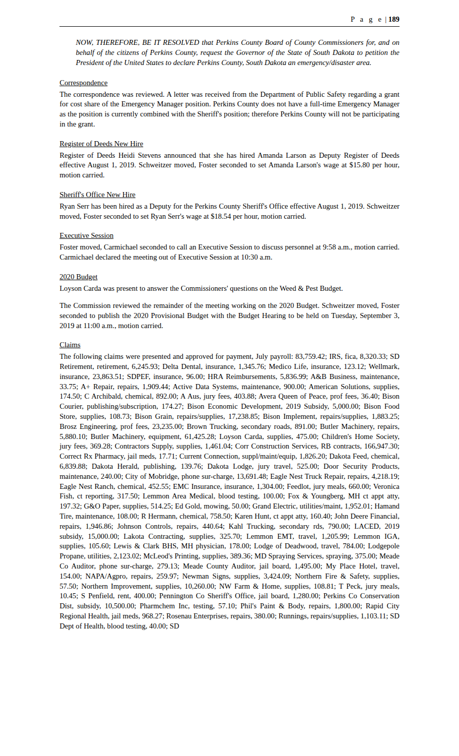P a g e | 189
NOW, THEREFORE, BE IT RESOLVED that Perkins County Board of County Commissioners for, and on behalf of the citizens of Perkins County, request the Governor of the State of South Dakota to petition the President of the United States to declare Perkins County, South Dakota an emergency/disaster area.
Correspondence
The correspondence was reviewed. A letter was received from the Department of Public Safety regarding a grant for cost share of the Emergency Manager position. Perkins County does not have a full-time Emergency Manager as the position is currently combined with the Sheriff's position; therefore Perkins County will not be participating in the grant.
Register of Deeds New Hire
Register of Deeds Heidi Stevens announced that she has hired Amanda Larson as Deputy Register of Deeds effective August 1, 2019. Schweitzer moved, Foster seconded to set Amanda Larson's wage at $15.80 per hour, motion carried.
Sheriff's Office New Hire
Ryan Serr has been hired as a Deputy for the Perkins County Sheriff's Office effective August 1, 2019. Schweitzer moved, Foster seconded to set Ryan Serr's wage at $18.54 per hour, motion carried.
Executive Session
Foster moved, Carmichael seconded to call an Executive Session to discuss personnel at 9:58 a.m., motion carried. Carmichael declared the meeting out of Executive Session at 10:30 a.m.
2020 Budget
Loyson Carda was present to answer the Commissioners' questions on the Weed & Pest Budget.
The Commission reviewed the remainder of the meeting working on the 2020 Budget. Schweitzer moved, Foster seconded to publish the 2020 Provisional Budget with the Budget Hearing to be held on Tuesday, September 3, 2019 at 11:00 a.m., motion carried.
Claims
The following claims were presented and approved for payment, July payroll: 83,759.42; IRS, fica, 8,320.33; SD Retirement, retirement, 6,245.93; Delta Dental, insurance, 1,345.76; Medico Life, insurance, 123.12; Wellmark, insurance, 23,863.51; SDPEF, insurance, 96.00; HRA Reimbursements, 5,836.99; A&B Business, maintenance, 33.75; A+ Repair, repairs, 1,909.44; Active Data Systems, maintenance, 900.00; American Solutions, supplies, 174.50; C Archibald, chemical, 892.00; A Aus, jury fees, 403.88; Avera Queen of Peace, prof fees, 36.40; Bison Courier, publishing/subscription, 174.27; Bison Economic Development, 2019 Subsidy, 5,000.00; Bison Food Store, supplies, 108.73; Bison Grain, repairs/supplies, 17,238.85; Bison Implement, repairs/supplies, 1,883.25; Brosz Engineering, prof fees, 23,235.00; Brown Trucking, secondary roads, 891.00; Butler Machinery, repairs, 5,880.10; Butler Machinery, equipment, 61,425.28; Loyson Carda, supplies, 475.00; Children's Home Society, jury fees, 369.28; Contractors Supply, supplies, 1,461.04; Corr Construction Services, RB contracts, 166,947.30; Correct Rx Pharmacy, jail meds, 17.71; Current Connection, suppl/maint/equip, 1,826.20; Dakota Feed, chemical, 6,839.88; Dakota Herald, publishing, 139.76; Dakota Lodge, jury travel, 525.00; Door Security Products, maintenance, 240.00; City of Mobridge, phone sur-charge, 13,691.48; Eagle Nest Truck Repair, repairs, 4,218.19; Eagle Nest Ranch, chemical, 452.55; EMC Insurance, insurance, 1,304.00; Feedlot, jury meals, 660.00; Veronica Fish, ct reporting, 317.50; Lemmon Area Medical, blood testing, 100.00; Fox & Youngberg, MH ct appt atty, 197.32; G&O Paper, supplies, 514.25; Ed Gold, mowing, 50.00; Grand Electric, utilities/maint, 1,952.01; Hamand Tire, maintenance, 108.00; R Hermann, chemical, 758.50; Karen Hunt, ct appt atty, 160.40; John Deere Financial, repairs, 1,946.86; Johnson Controls, repairs, 440.64; Kahl Trucking, secondary rds, 790.00; LACED, 2019 subsidy, 15,000.00; Lakota Contracting, supplies, 325.70; Lemmon EMT, travel, 1,205.99; Lemmon IGA, supplies, 105.60; Lewis & Clark BHS, MH physician, 178.00; Lodge of Deadwood, travel, 784.00; Lodgepole Propane, utilities, 2,123.02; McLeod's Printing, supplies, 389.36; MD Spraying Services, spraying, 375.00; Meade Co Auditor, phone sur-charge, 279.13; Meade County Auditor, jail board, 1,495.00; My Place Hotel, travel, 154.00; NAPA/Agpro, repairs, 259.97; Newman Signs, supplies, 3,424.09; Northern Fire & Safety, supplies, 57.50; Northern Improvement, supplies, 10,260.00; NW Farm & Home, supplies, 108.81; T Peck, jury meals, 10.45; S Penfield, rent, 400.00; Pennington Co Sheriff's Office, jail board, 1,280.00; Perkins Co Conservation Dist, subsidy, 10,500.00; Pharmchem Inc, testing, 57.10; Phil's Paint & Body, repairs, 1,800.00; Rapid City Regional Health, jail meds, 968.27; Rosenau Enterprises, repairs, 380.00; Runnings, repairs/supplies, 1,103.11; SD Dept of Health, blood testing, 40.00; SD